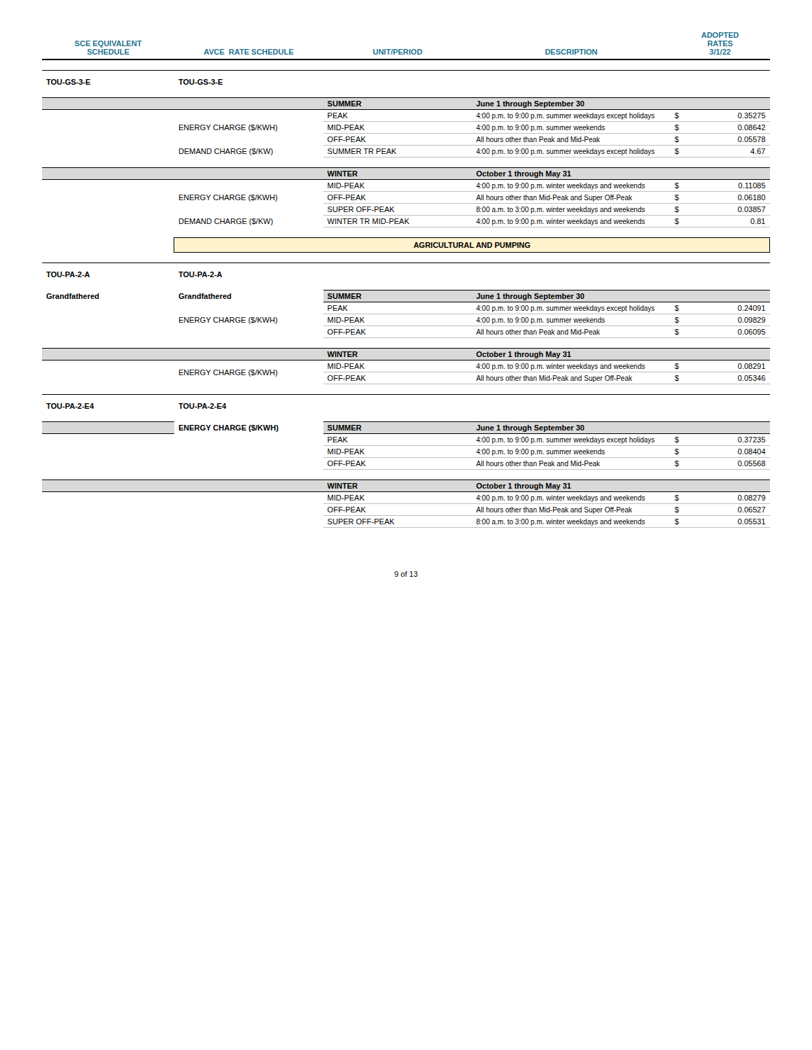| SCE EQUIVALENT SCHEDULE | AVCE RATE SCHEDULE | UNIT/PERIOD | DESCRIPTION | ADOPTED RATES 3/1/22 |
| --- | --- | --- | --- | --- |
| TOU-GS-3-E | TOU-GS-3-E | | | | |
| | | SUMMER | June 1 through September 30 | | |
| | ENERGY CHARGE ($/KWH) | PEAK | 4:00 p.m. to 9:00 p.m. summer weekdays except holidays | $ | 0.35275 |
| | MID-PEAK | 4:00 p.m. to 9:00 p.m. summer weekends | $ | 0.08642 |
| | OFF-PEAK | All hours other than Peak and Mid-Peak | $ | 0.05578 |
| | DEMAND CHARGE ($/KW) | SUMMER TR PEAK | 4:00 p.m. to 9:00 p.m. summer weekdays except holidays | $ | 4.67 |
| | | WINTER | October 1 through May 31 | | |
| | ENERGY CHARGE ($/KWH) | MID-PEAK | 4:00 p.m. to 9:00 p.m. winter weekdays and weekends | $ | 0.11085 |
| | OFF-PEAK | All hours other than Mid-Peak and Super Off-Peak | $ | 0.06180 |
| | SUPER OFF-PEAK | 8:00 a.m. to 3:00 p.m. winter weekdays and weekends | $ | 0.03857 |
| | DEMAND CHARGE ($/KW) | WINTER TR MID-PEAK | 4:00 p.m. to 9:00 p.m. winter weekdays and weekends | $ | 0.81 |
| | AGRICULTURAL AND PUMPING |
| TOU-PA-2-A | TOU-PA-2-A | | | | |
| Grandfathered | Grandfathered | SUMMER | June 1 through September 30 | | |
| | ENERGY CHARGE ($/KWH) | PEAK | 4:00 p.m. to 9:00 p.m. summer weekdays except holidays | $ | 0.24091 |
| | MID-PEAK | 4:00 p.m. to 9:00 p.m. summer weekends | $ | 0.09829 |
| | OFF-PEAK | All hours other than Peak and Mid-Peak | $ | 0.06095 |
| | | WINTER | October 1 through May 31 | | |
| | ENERGY CHARGE ($/KWH) | MID-PEAK | 4:00 p.m. to 9:00 p.m. winter weekdays and weekends | $ | 0.08291 |
| | OFF-PEAK | All hours other than Mid-Peak and Super Off-Peak | $ | 0.05346 |
| TOU-PA-2-E4 | TOU-PA-2-E4 | | | | |
| | ENERGY CHARGE ($/KWH) | SUMMER | June 1 through September 30 | | |
| | | PEAK | 4:00 p.m. to 9:00 p.m. summer weekdays except holidays | $ | 0.37235 |
| | | MID-PEAK | 4:00 p.m. to 9:00 p.m. summer weekends | $ | 0.08404 |
| | | OFF-PEAK | All hours other than Peak and Mid-Peak | $ | 0.05568 |
| | | WINTER | October 1 through May 31 | | |
| | | MID-PEAK | 4:00 p.m. to 9:00 p.m. winter weekdays and weekends | $ | 0.08279 |
| | | OFF-PEAK | All hours other than Mid-Peak and Super Off-Peak | $ | 0.06527 |
| | | SUPER OFF-PEAK | 8:00 a.m. to 3:00 p.m. winter weekdays and weekends | $ | 0.05531 |
9 of 13